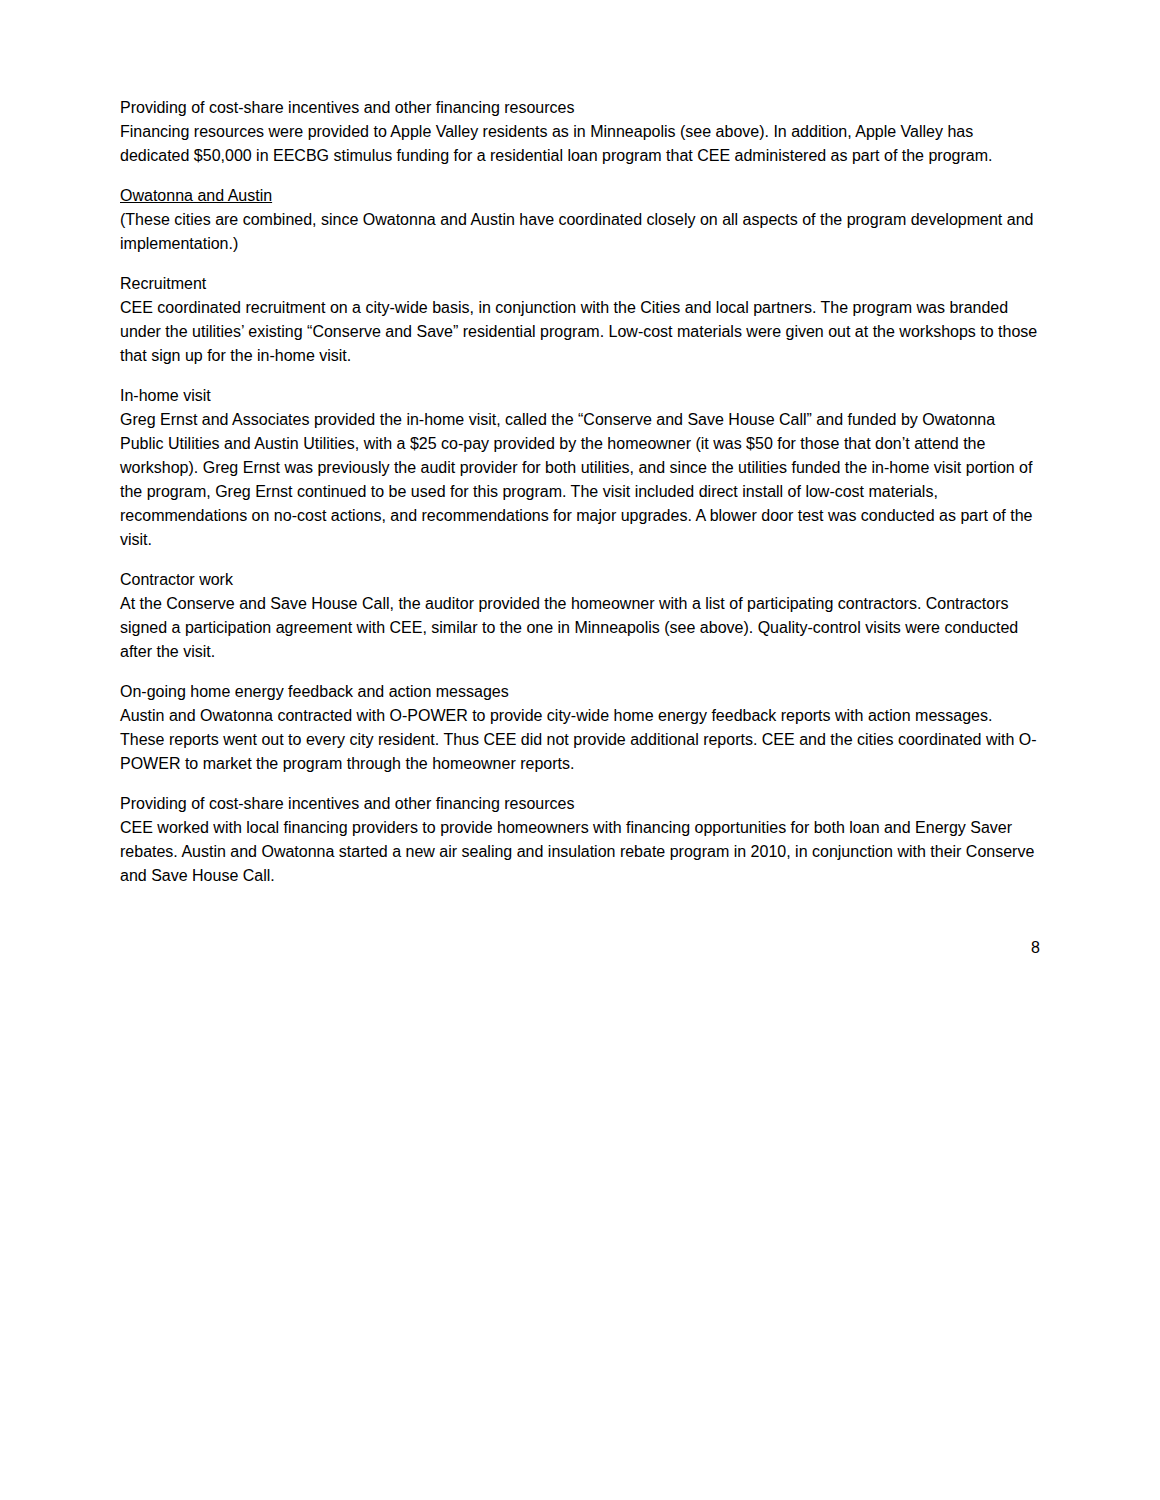Providing of cost-share incentives and other financing resources
Financing resources were provided to Apple Valley residents as in Minneapolis (see above). In addition, Apple Valley has dedicated $50,000 in EECBG stimulus funding for a residential loan program that CEE administered as part of the program.
Owatonna and Austin
(These cities are combined, since Owatonna and Austin have coordinated closely on all aspects of the program development and implementation.)
Recruitment
CEE coordinated recruitment on a city-wide basis, in conjunction with the Cities and local partners. The program was branded under the utilities’ existing “Conserve and Save” residential program. Low-cost materials were given out at the workshops to those that sign up for the in-home visit.
In-home visit
Greg Ernst and Associates provided the in-home visit, called the “Conserve and Save House Call” and funded by Owatonna Public Utilities and Austin Utilities, with a $25 co-pay provided by the homeowner (it was $50 for those that don’t attend the workshop). Greg Ernst was previously the audit provider for both utilities, and since the utilities funded the in-home visit portion of the program, Greg Ernst continued to be used for this program. The visit included direct install of low-cost materials, recommendations on no-cost actions, and recommendations for major upgrades. A blower door test was conducted as part of the visit.
Contractor work
At the Conserve and Save House Call, the auditor provided the homeowner with a list of participating contractors. Contractors signed a participation agreement with CEE, similar to the one in Minneapolis (see above). Quality-control visits were conducted after the visit.
On-going home energy feedback and action messages
Austin and Owatonna contracted with O-POWER to provide city-wide home energy feedback reports with action messages. These reports went out to every city resident. Thus CEE did not provide additional reports. CEE and the cities coordinated with O-POWER to market the program through the homeowner reports.
Providing of cost-share incentives and other financing resources
CEE worked with local financing providers to provide homeowners with financing opportunities for both loan and Energy Saver rebates. Austin and Owatonna started a new air sealing and insulation rebate program in 2010, in conjunction with their Conserve and Save House Call.
8